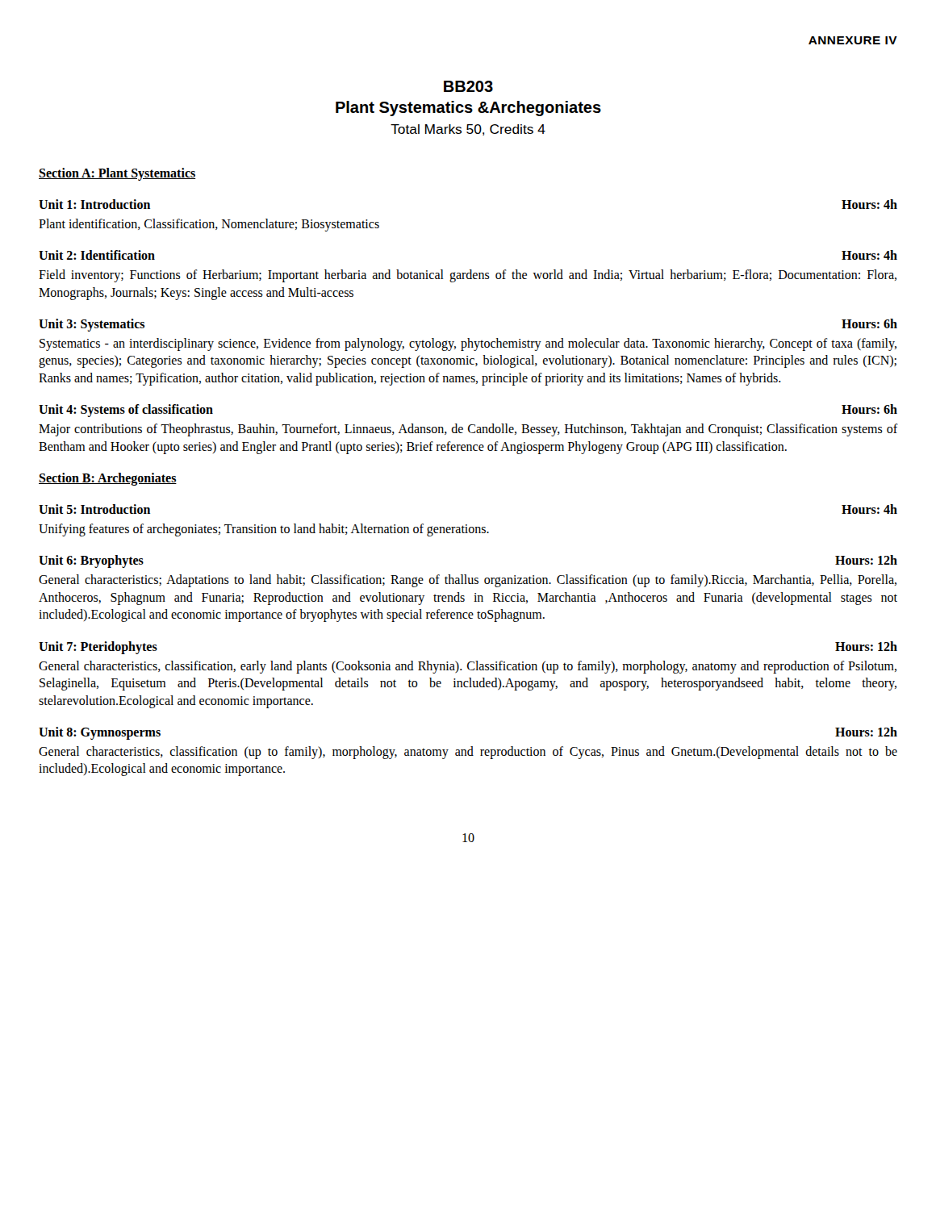ANNEXURE IV
BB203
Plant Systematics &Archegoniates
Total Marks 50, Credits 4
Section A: Plant Systematics
Unit 1: Introduction Hours: 4h
Plant identification, Classification, Nomenclature; Biosystematics
Unit 2: Identification Hours: 4h
Field inventory; Functions of Herbarium; Important herbaria and botanical gardens of the world and India; Virtual herbarium; E-flora; Documentation: Flora, Monographs, Journals; Keys: Single access and Multi-access
Unit 3: Systematics Hours: 6h
Systematics - an interdisciplinary science, Evidence from palynology, cytology, phytochemistry and molecular data. Taxonomic hierarchy, Concept of taxa (family, genus, species); Categories and taxonomic hierarchy; Species concept (taxonomic, biological, evolutionary). Botanical nomenclature: Principles and rules (ICN); Ranks and names; Typification, author citation, valid publication, rejection of names, principle of priority and its limitations; Names of hybrids.
Unit 4: Systems of classification Hours: 6h
Major contributions of Theophrastus, Bauhin, Tournefort, Linnaeus, Adanson, de Candolle, Bessey, Hutchinson, Takhtajan and Cronquist; Classification systems of Bentham and Hooker (upto series) and Engler and Prantl (upto series); Brief reference of Angiosperm Phylogeny Group (APG III) classification.
Section B: Archegoniates
Unit 5: Introduction Hours: 4h
Unifying features of archegoniates; Transition to land habit; Alternation of generations.
Unit 6: Bryophytes Hours: 12h
General characteristics; Adaptations to land habit; Classification; Range of thallus organization. Classification (up to family).Riccia, Marchantia, Pellia, Porella, Anthoceros, Sphagnum and Funaria; Reproduction and evolutionary trends in Riccia, Marchantia ,Anthoceros and Funaria (developmental stages not included).Ecological and economic importance of bryophytes with special reference toSphagnum.
Unit 7: Pteridophytes Hours: 12h
General characteristics, classification, early land plants (Cooksonia and Rhynia). Classification (up to family), morphology, anatomy and reproduction of Psilotum, Selaginella, Equisetum and Pteris.(Developmental details not to be included).Apogamy, and apospory, heterosporyandseed habit, telome theory, stelarevolution.Ecological and economic importance.
Unit 8: Gymnosperms Hours: 12h
General characteristics, classification (up to family), morphology, anatomy and reproduction of Cycas, Pinus and Gnetum.(Developmental details not to be included).Ecological and economic importance.
10